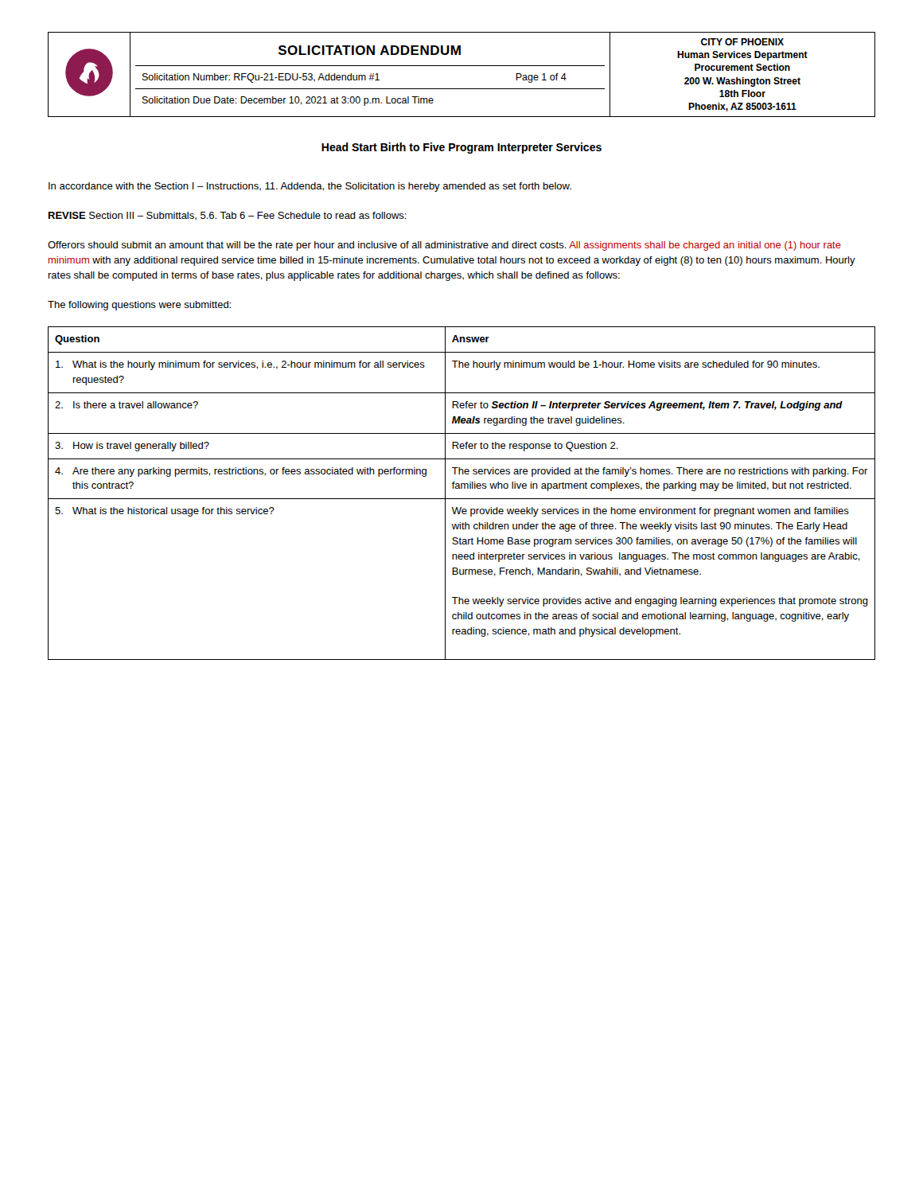| | / SOLICITATION ADDENDUM / / Solicitation Number: RFQu-21-EDU-53, Addendum #1 Page 1 of 4 / / Solicitation Due Date: December 10, 2021 at 3:00 p.m. Local Time / | CITY OF PHOENIX Human Services Department Procurement Section 200 W. Washington Street 18th Floor Phoenix, AZ 85003-1611 |
Head Start Birth to Five Program Interpreter Services
In accordance with the Section I – Instructions, 11. Addenda, the Solicitation is hereby amended as set forth below.
REVISE Section III – Submittals, 5.6. Tab 6 – Fee Schedule to read as follows:
Offerors should submit an amount that will be the rate per hour and inclusive of all administrative and direct costs. All assignments shall be charged an initial one (1) hour rate minimum with any additional required service time billed in 15-minute increments. Cumulative total hours not to exceed a workday of eight (8) to ten (10) hours maximum. Hourly rates shall be computed in terms of base rates, plus applicable rates for additional charges, which shall be defined as follows:
The following questions were submitted:
| Question | Answer |
| --- | --- |
| 1. What is the hourly minimum for services, i.e., 2-hour minimum for all services requested? | The hourly minimum would be 1-hour. Home visits are scheduled for 90 minutes. |
| 2. Is there a travel allowance? | Refer to Section II – Interpreter Services Agreement, Item 7. Travel, Lodging and Meals regarding the travel guidelines. |
| 3. How is travel generally billed? | Refer to the response to Question 2. |
| 4. Are there any parking permits, restrictions, or fees associated with performing this contract? | The services are provided at the family’s homes. There are no restrictions with parking. For families who live in apartment complexes, the parking may be limited, but not restricted. |
| 5. What is the historical usage for this service? | We provide weekly services in the home environment for pregnant women and families with children under the age of three. The weekly visits last 90 minutes. The Early Head Start Home Base program services 300 families, on average 50 (17%) of the families will need interpreter services in various languages. The most common languages are Arabic, Burmese, French, Mandarin, Swahili, and Vietnamese. The weekly service provides active and engaging learning experiences that promote strong child outcomes in the areas of social and emotional learning, language, cognitive, early reading, science, math and physical development. |